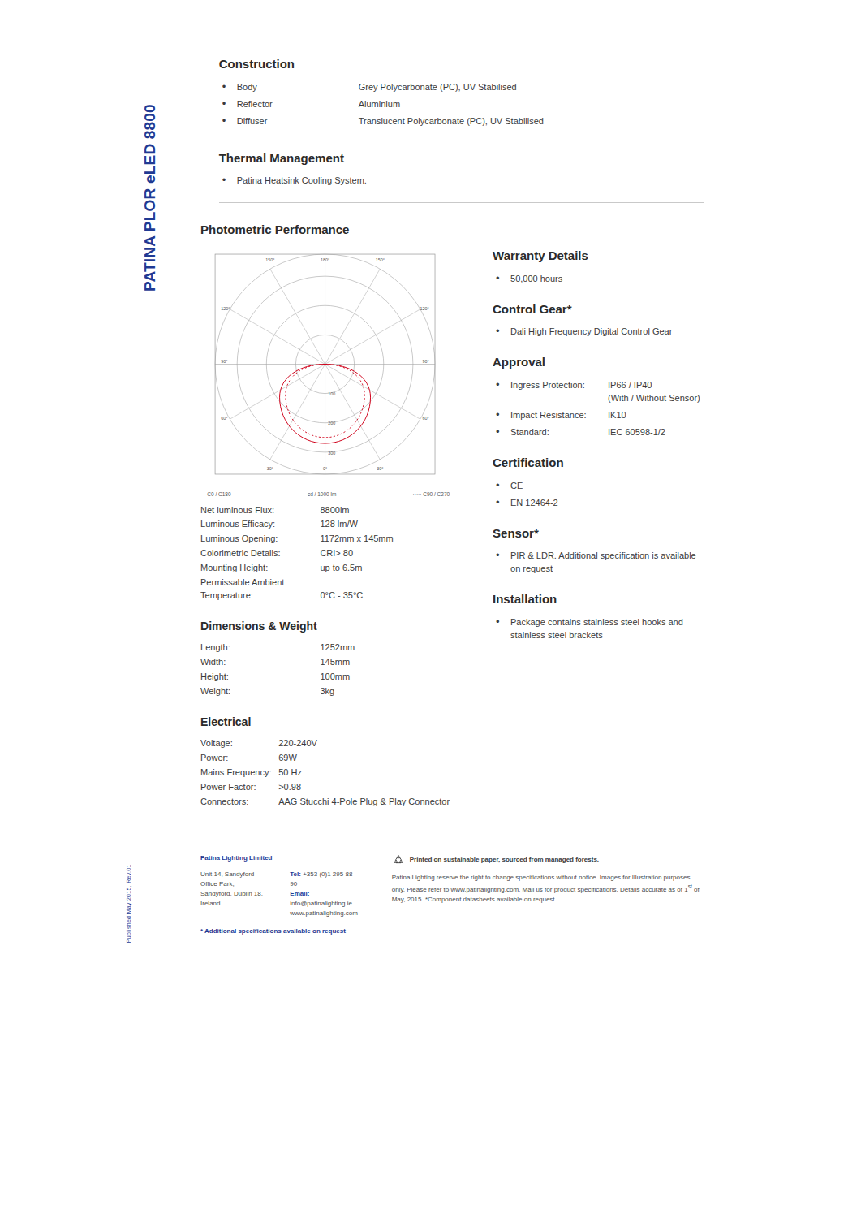PATINA PLOR eLED 8800
Published May 2015, Rev.01
Construction
Body Grey Polycarbonate (PC), UV Stabilised
Reflector Aluminium
Diffuser Translucent Polycarbonate (PC), UV Stabilised
Thermal Management
Patina Heatsink Cooling System.
Photometric Performance
150° 180° 150° 120° 120° 90° 90° 60° 60° 30° 0° 30° 100 200 300
— C0 / C180 cd / 1000 lm ····· C90 / C270
| Net luminous Flux: | 8800lm |
| Luminous Efficacy: | 128 lm/W |
| Luminous Opening: | 1172mm x 145mm |
| Colorimetric Details: | CRI> 80 |
| Mounting Height: | up to 6.5m |
| Permissable Ambient Temperature: | 0°C - 35°C |
Dimensions & Weight
| Length: | 1252mm |
| Width: | 145mm |
| Height: | 100mm |
| Weight: | 3kg |
Electrical
| Voltage: | 220-240V |
| Power: | 69W |
| Mains Frequency: | 50 Hz |
| Power Factor: | >0.98 |
| Connectors: | AAG Stucchi 4-Pole Plug & Play Connector |
Warranty Details
50,000 hours
Control Gear*
Dali High Frequency Digital Control Gear
Approval
Ingress Protection: IP66 / IP40
(With / Without Sensor)
Impact Resistance: IK10
Standard: IEC 60598-1/2
Certification
CE
EN 12464-2
Sensor*
PIR & LDR. Additional specification is available on request
Installation
Package contains stainless steel hooks and stainless steel brackets
Patina Lighting Limited
Unit 14, Sandyford Office Park,
Sandyford, Dublin 18,
Ireland.
Tel: +353 (0)1 295 88 90
Email: info@patinalighting.ie
www.patinalighting.com
* Additional specifications available on request
Printed on sustainable paper, sourced from managed forests.
Patina Lighting reserve the right to change specifications without notice. Images for Illustration purposes only. Please refer to www.patinalighting.com. Mail us for product specifications. Details accurate as of 1st of May, 2015. *Component datasheets available on request.